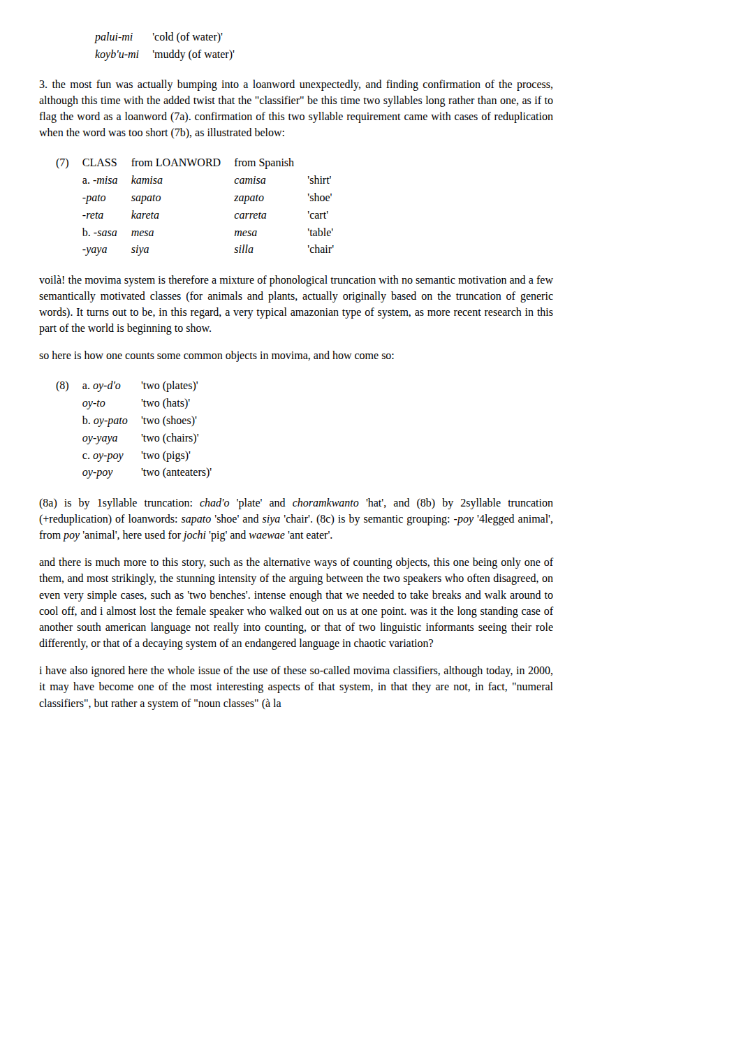| palui-mi | 'cold (of water)' |
| koyb'u-mi | 'muddy (of water)' |
3. the most fun was actually bumping into a loanword unexpectedly, and finding confirmation of the process, although this time with the added twist that the "classifier" be this time two syllables long rather than one, as if to flag the word as a loanword (7a). confirmation of this two syllable requirement came with cases of reduplication when the word was too short (7b), as illustrated below:
| (7) | CLASS | from LOANWORD | from Spanish | |
| | a. -misa | kamisa | camisa | 'shirt' |
| | -pato | sapato | zapato | 'shoe' |
| | -reta | kareta | carreta | 'cart' |
| | b. -sasa | mesa | mesa | 'table' |
| | -yaya | siya | silla | 'chair' |
voilà! the movima system is therefore a mixture of phonological truncation with no semantic motivation and a few semantically motivated classes (for animals and plants, actually originally based on the truncation of generic words). It turns out to be, in this regard, a very typical amazonian type of system, as more recent research in this part of the world is beginning to show.
so here is how one counts some common objects in movima, and how come so:
| (8) | a. oy-d'o | 'two (plates)' |
| | oy-to | 'two (hats)' |
| | b. oy-pato | 'two (shoes)' |
| | oy-yaya | 'two (chairs)' |
| | c. oy-poy | 'two (pigs)' |
| | oy-poy | 'two (anteaters)' |
(8a) is by 1syllable truncation: chad'o 'plate' and choramkwanto 'hat', and (8b) by 2syllable truncation (+reduplication) of loanwords: sapato 'shoe' and siya 'chair'. (8c) is by semantic grouping: -poy '4legged animal', from poy 'animal', here used for jochi 'pig' and waewae 'ant eater'.
and there is much more to this story, such as the alternative ways of counting objects, this one being only one of them, and most strikingly, the stunning intensity of the arguing between the two speakers who often disagreed, on even very simple cases, such as 'two benches'. intense enough that we needed to take breaks and walk around to cool off, and i almost lost the female speaker who walked out on us at one point. was it the long standing case of another south american language not really into counting, or that of two linguistic informants seeing their role differently, or that of a decaying system of an endangered language in chaotic variation?
i have also ignored here the whole issue of the use of these so-called movima classifiers, although today, in 2000, it may have become one of the most interesting aspects of that system, in that they are not, in fact, "numeral classifiers", but rather a system of "noun classes" (à la